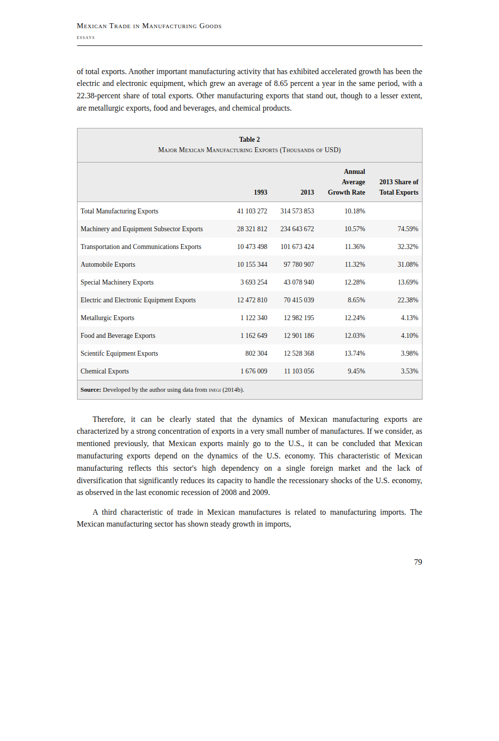Mexican Trade in Manufacturing Goods
essays
of total exports. Another important manufacturing activity that has exhibited accelerated growth has been the electric and electronic equipment, which grew an average of 8.65 percent a year in the same period, with a 22.38-percent share of total exports. Other manufacturing exports that stand out, though to a lesser extent, are metallurgic exports, food and beverages, and chemical products.
Table 2 Major Mexican Manufacturing Exports (Thousands of USD)
| | 1993 | 2013 | Annual Average Growth Rate | 2013 Share of Total Exports |
| --- | --- | --- | --- | --- |
| Total Manufacturing Exports | 41 103 272 | 314 573 853 | 10.18% | |
| Machinery and Equipment Subsector Exports | 28 321 812 | 234 643 672 | 10.57% | 74.59% |
| Transportation and Communications Exports | 10 473 498 | 101 673 424 | 11.36% | 32.32% |
| Automobile Exports | 10 155 344 | 97 780 907 | 11.32% | 31.08% |
| Special Machinery Exports | 3 693 254 | 43 078 940 | 12.28% | 13.69% |
| Electric and Electronic Equipment Exports | 12 472 810 | 70 415 039 | 8.65% | 22.38% |
| Metallurgic Exports | 1 122 340 | 12 982 195 | 12.24% | 4.13% |
| Food and Beverage Exports | 1 162 649 | 12 901 186 | 12.03% | 4.10% |
| Scientifc Equipment Exports | 802 304 | 12 528 368 | 13.74% | 3.98% |
| Chemical Exports | 1 676 009 | 11 103 056 | 9.45% | 3.53% |
| Source: Developed by the author using data from inegi (2014b). |
Therefore, it can be clearly stated that the dynamics of Mexican manufacturing exports are characterized by a strong concentration of exports in a very small number of manufactures. If we consider, as mentioned previously, that Mexican exports mainly go to the U.S., it can be concluded that Mexican manufacturing exports depend on the dynamics of the U.S. economy. This characteristic of Mexican manufacturing reflects this sector's high dependency on a single foreign market and the lack of diversification that significantly reduces its capacity to handle the recessionary shocks of the U.S. economy, as observed in the last economic recession of 2008 and 2009.
A third characteristic of trade in Mexican manufactures is related to manufacturing imports. The Mexican manufacturing sector has shown steady growth in imports,
79